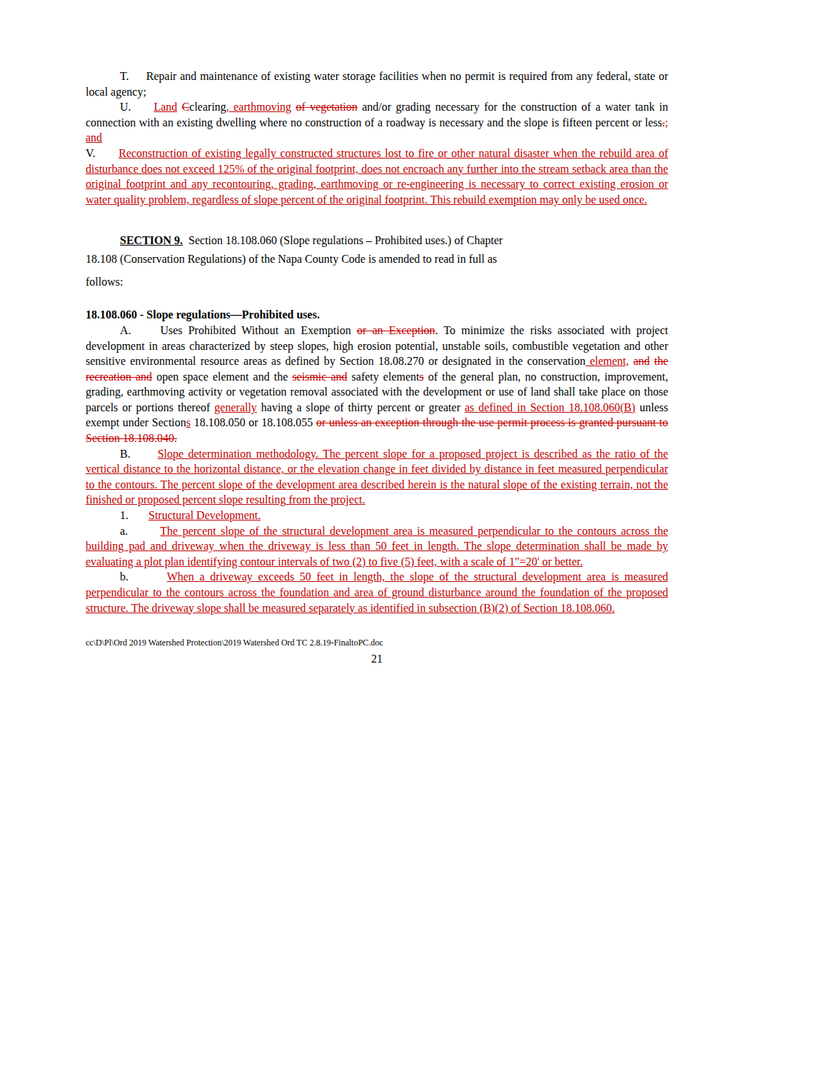T. Repair and maintenance of existing water storage facilities when no permit is required from any federal, state or local agency;
U. Land Cclearing, earthmoving of vegetation and/or grading necessary for the construction of a water tank in connection with an existing dwelling where no construction of a roadway is necessary and the slope is fifteen percent or less.; and
V. Reconstruction of existing legally constructed structures lost to fire or other natural disaster when the rebuild area of disturbance does not exceed 125% of the original footprint, does not encroach any further into the stream setback area than the original footprint and any recontouring, grading, earthmoving or re-engineering is necessary to correct existing erosion or water quality problem, regardless of slope percent of the original footprint. This rebuild exemption may only be used once.
SECTION 9. Section 18.108.060 (Slope regulations – Prohibited uses.) of Chapter
18.108 (Conservation Regulations) of the Napa County Code is amended to read in full as
follows:
18.108.060 - Slope regulations—Prohibited uses.
A. Uses Prohibited Without an Exemption or an Exception. To minimize the risks associated with project development in areas characterized by steep slopes, high erosion potential, unstable soils, combustible vegetation and other sensitive environmental resource areas as defined by Section 18.08.270 or designated in the conservation element, and the recreation and open space element and the seismic and safety elements of the general plan, no construction, improvement, grading, earthmoving activity or vegetation removal associated with the development or use of land shall take place on those parcels or portions thereof generally having a slope of thirty percent or greater as defined in Section 18.108.060(B) unless exempt under Sections 18.108.050 or 18.108.055 or unless an exception through the use permit process is granted pursuant to Section 18.108.040.
B. Slope determination methodology. The percent slope for a proposed project is described as the ratio of the vertical distance to the horizontal distance, or the elevation change in feet divided by distance in feet measured perpendicular to the contours. The percent slope of the development area described herein is the natural slope of the existing terrain, not the finished or proposed percent slope resulting from the project.
1. Structural Development.
a. The percent slope of the structural development area is measured perpendicular to the contours across the building pad and driveway when the driveway is less than 50 feet in length. The slope determination shall be made by evaluating a plot plan identifying contour intervals of two (2) to five (5) feet, with a scale of 1"=20' or better.
b. When a driveway exceeds 50 feet in length, the slope of the structural development area is measured perpendicular to the contours across the foundation and area of ground disturbance around the foundation of the proposed structure. The driveway slope shall be measured separately as identified in subsection (B)(2) of Section 18.108.060.
cc\D\Pl\Ord 2019 Watershed Protection\2019 Watershed Ord TC 2.8.19-FinaltoPC.doc
21